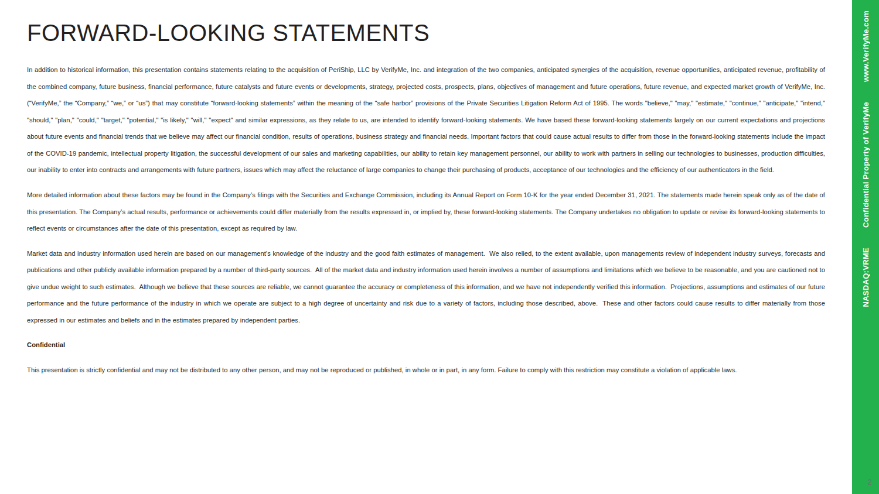FORWARD-LOOKING STATEMENTS
In addition to historical information, this presentation contains statements relating to the acquisition of PeriShip, LLC by VerifyMe, Inc. and integration of the two companies, anticipated synergies of the acquisition, revenue opportunities, anticipated revenue, profitability of the combined company, future business, financial performance, future catalysts and future events or developments, strategy, projected costs, prospects, plans, objectives of management and future operations, future revenue, and expected market growth of VerifyMe, Inc. (“VerifyMe,” the “Company,” “we,” or “us”) that may constitute “forward-looking statements” within the meaning of the “safe harbor” provisions of the Private Securities Litigation Reform Act of 1995. The words "believe," "may," "estimate," "continue," "anticipate," "intend," "should," "plan," "could," "target," "potential," "is likely," "will," "expect" and similar expressions, as they relate to us, are intended to identify forward-looking statements. We have based these forward-looking statements largely on our current expectations and projections about future events and financial trends that we believe may affect our financial condition, results of operations, business strategy and financial needs. Important factors that could cause actual results to differ from those in the forward-looking statements include the impact of the COVID-19 pandemic, intellectual property litigation, the successful development of our sales and marketing capabilities, our ability to retain key management personnel, our ability to work with partners in selling our technologies to businesses, production difficulties, our inability to enter into contracts and arrangements with future partners, issues which may affect the reluctance of large companies to change their purchasing of products, acceptance of our technologies and the efficiency of our authenticators in the field.
More detailed information about these factors may be found in the Company’s filings with the Securities and Exchange Commission, including its Annual Report on Form 10-K for the year ended December 31, 2021. The statements made herein speak only as of the date of this presentation. The Company’s actual results, performance or achievements could differ materially from the results expressed in, or implied by, these forward-looking statements. The Company undertakes no obligation to update or revise its forward-looking statements to reflect events or circumstances after the date of this presentation, except as required by law.
Market data and industry information used herein are based on our management's knowledge of the industry and the good faith estimates of management. We also relied, to the extent available, upon managements review of independent industry surveys, forecasts and publications and other publicly available information prepared by a number of third-party sources. All of the market data and industry information used herein involves a number of assumptions and limitations which we believe to be reasonable, and you are cautioned not to give undue weight to such estimates. Although we believe that these sources are reliable, we cannot guarantee the accuracy or completeness of this information, and we have not independently verified this information. Projections, assumptions and estimates of our future performance and the future performance of the industry in which we operate are subject to a high degree of uncertainty and risk due to a variety of factors, including those described, above. These and other factors could cause results to differ materially from those expressed in our estimates and beliefs and in the estimates prepared by independent parties.
Confidential
This presentation is strictly confidential and may not be distributed to any other person, and may not be reproduced or published, in whole or in part, in any form. Failure to comply with this restriction may constitute a violation of applicable laws.
www.VerifyMe.com Confidential Property of VerifyMe NASDAQ:VRME
2